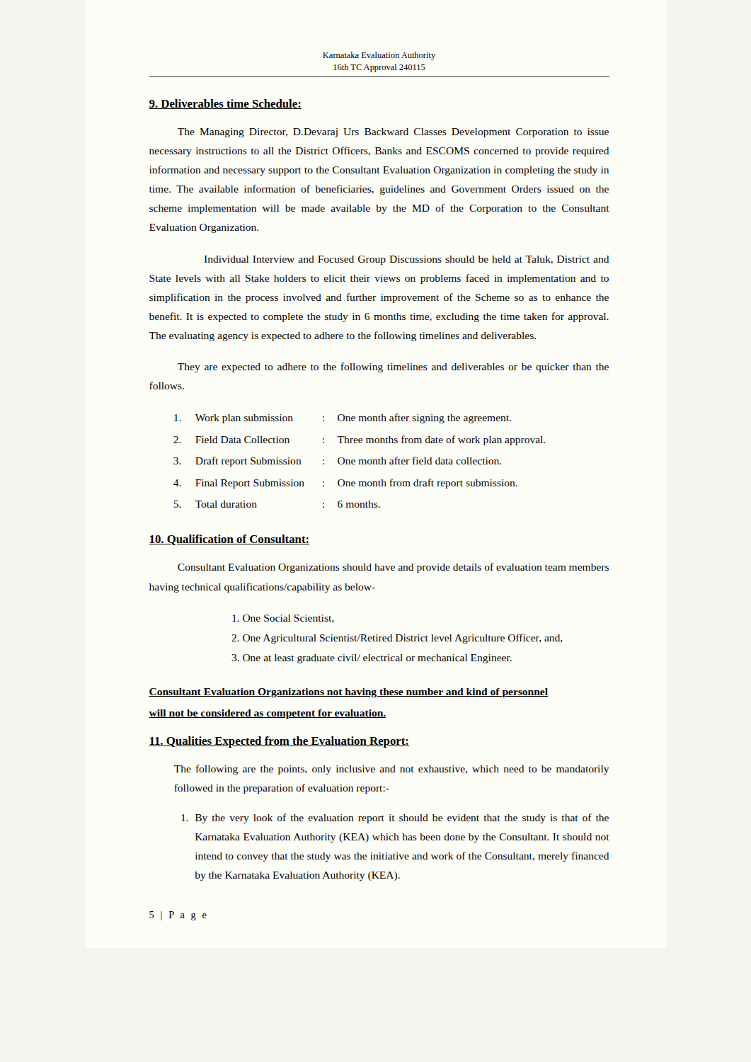Karnataka Evaluation Authority
16th TC Approval 240115
9. Deliverables time Schedule:
The Managing Director, D.Devaraj Urs Backward Classes Development Corporation to issue necessary instructions to all the District Officers, Banks and ESCOMS concerned to provide required information and necessary support to the Consultant Evaluation Organization in completing the study in time. The available information of beneficiaries, guidelines and Government Orders issued on the scheme implementation will be made available by the MD of the Corporation to the Consultant Evaluation Organization.
Individual Interview and Focused Group Discussions should be held at Taluk, District and State levels with all Stake holders to elicit their views on problems faced in implementation and to simplification in the process involved and further improvement of the Scheme so as to enhance the benefit. It is expected to complete the study in 6 months time, excluding the time taken for approval. The evaluating agency is expected to adhere to the following timelines and deliverables.
They are expected to adhere to the following timelines and deliverables or be quicker than the follows.
| 1. | Work plan submission | : | One month after signing the agreement. |
| 2. | Field Data Collection | : | Three months from date of work plan approval. |
| 3. | Draft report Submission | : | One month after field data collection. |
| 4. | Final Report Submission | : | One month from draft report submission. |
| 5. | Total duration | : | 6 months. |
10. Qualification of Consultant:
Consultant Evaluation Organizations should have and provide details of evaluation team members having technical qualifications/capability as below-
1. One Social Scientist,
2. One Agricultural Scientist/Retired District level Agriculture Officer, and,
3. One at least graduate civil/ electrical or mechanical Engineer.
Consultant Evaluation Organizations not having these number and kind of personnel
will not be considered as competent for evaluation.
11. Qualities Expected from the Evaluation Report:
The following are the points, only inclusive and not exhaustive, which need to be mandatorily followed in the preparation of evaluation report:-
By the very look of the evaluation report it should be evident that the study is that of the Karnataka Evaluation Authority (KEA) which has been done by the Consultant. It should not intend to convey that the study was the initiative and work of the Consultant, merely financed by the Karnataka Evaluation Authority (KEA).
5 | P a g e